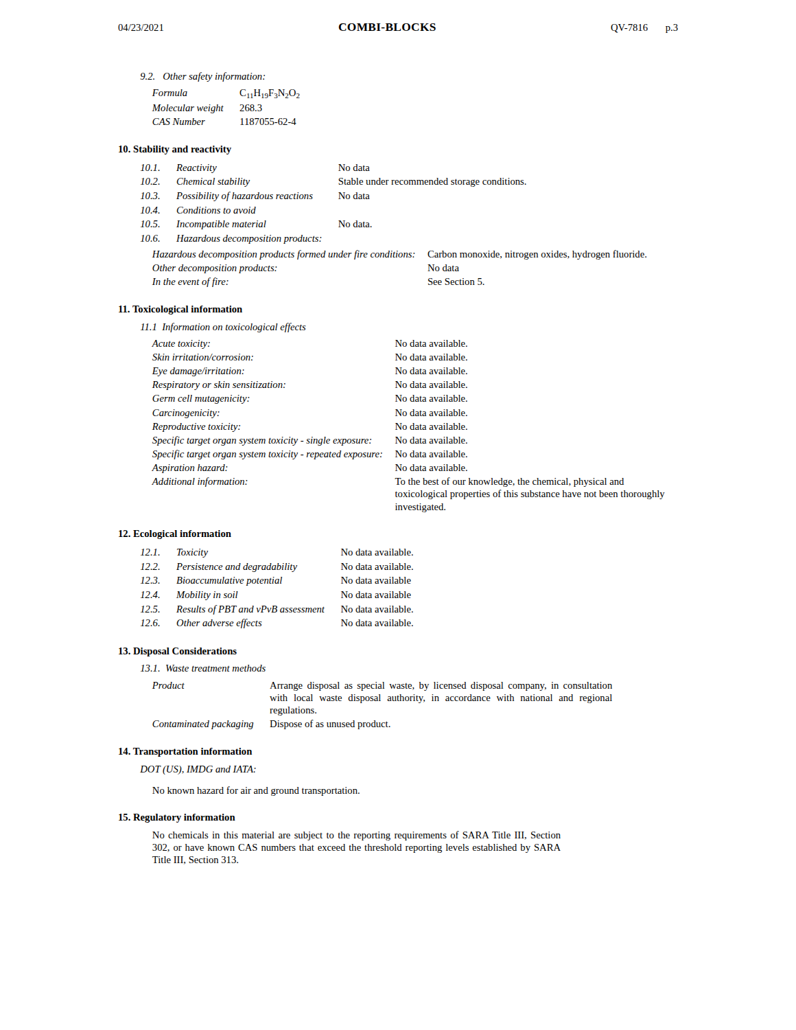04/23/2021
COMBI-BLOCKS
QV-7816 p.3
9.2. Other safety information:
| Formula | C 11 H 19 F 3 N 2 O 2 |
| Molecular weight | 268.3 |
| CAS Number | 1187055-62-4 |
10. Stability and reactivity
| 10.1. | Reactivity | No data |
| 10.2. | Chemical stability | Stable under recommended storage conditions. |
| 10.3. | Possibility of hazardous reactions | No data |
| 10.4. | Conditions to avoid | |
| 10.5. | Incompatible material | No data. |
| 10.6. | Hazardous decomposition products: | |
| Hazardous decomposition products formed under fire conditions: | Carbon monoxide, nitrogen oxides, hydrogen fluoride. |
| Other decomposition products: | No data |
| In the event of fire: | See Section 5. |
11. Toxicological information
11.1 Information on toxicological effects
| Acute toxicity: | No data available. |
| Skin irritation/corrosion: | No data available. |
| Eye damage/irritation: | No data available. |
| Respiratory or skin sensitization: | No data available. |
| Germ cell mutagenicity: | No data available. |
| Carcinogenicity: | No data available. |
| Reproductive toxicity: | No data available. |
| Specific target organ system toxicity - single exposure: | No data available. |
| Specific target organ system toxicity - repeated exposure: | No data available. |
| Aspiration hazard: | No data available. |
| Additional information: | To the best of our knowledge, the chemical, physical and toxicological properties of this substance have not been thoroughly investigated. |
12. Ecological information
| 12.1. | Toxicity | No data available. |
| 12.2. | Persistence and degradability | No data available. |
| 12.3. | Bioaccumulative potential | No data available |
| 12.4. | Mobility in soil | No data available |
| 12.5. | Results of PBT and vPvB assessment | No data available. |
| 12.6. | Other adverse effects | No data available. |
13. Disposal Considerations
13.1. Waste treatment methods
| Product | Arrange disposal as special waste, by licensed disposal company, in consultation with local waste disposal authority, in accordance with national and regional regulations. |
| Contaminated packaging | Dispose of as unused product. |
14. Transportation information
DOT (US), IMDG and IATA:
No known hazard for air and ground transportation.
15. Regulatory information
No chemicals in this material are subject to the reporting requirements of SARA Title III, Section 302, or have known CAS numbers that exceed the threshold reporting levels established by SARA Title III, Section 313.